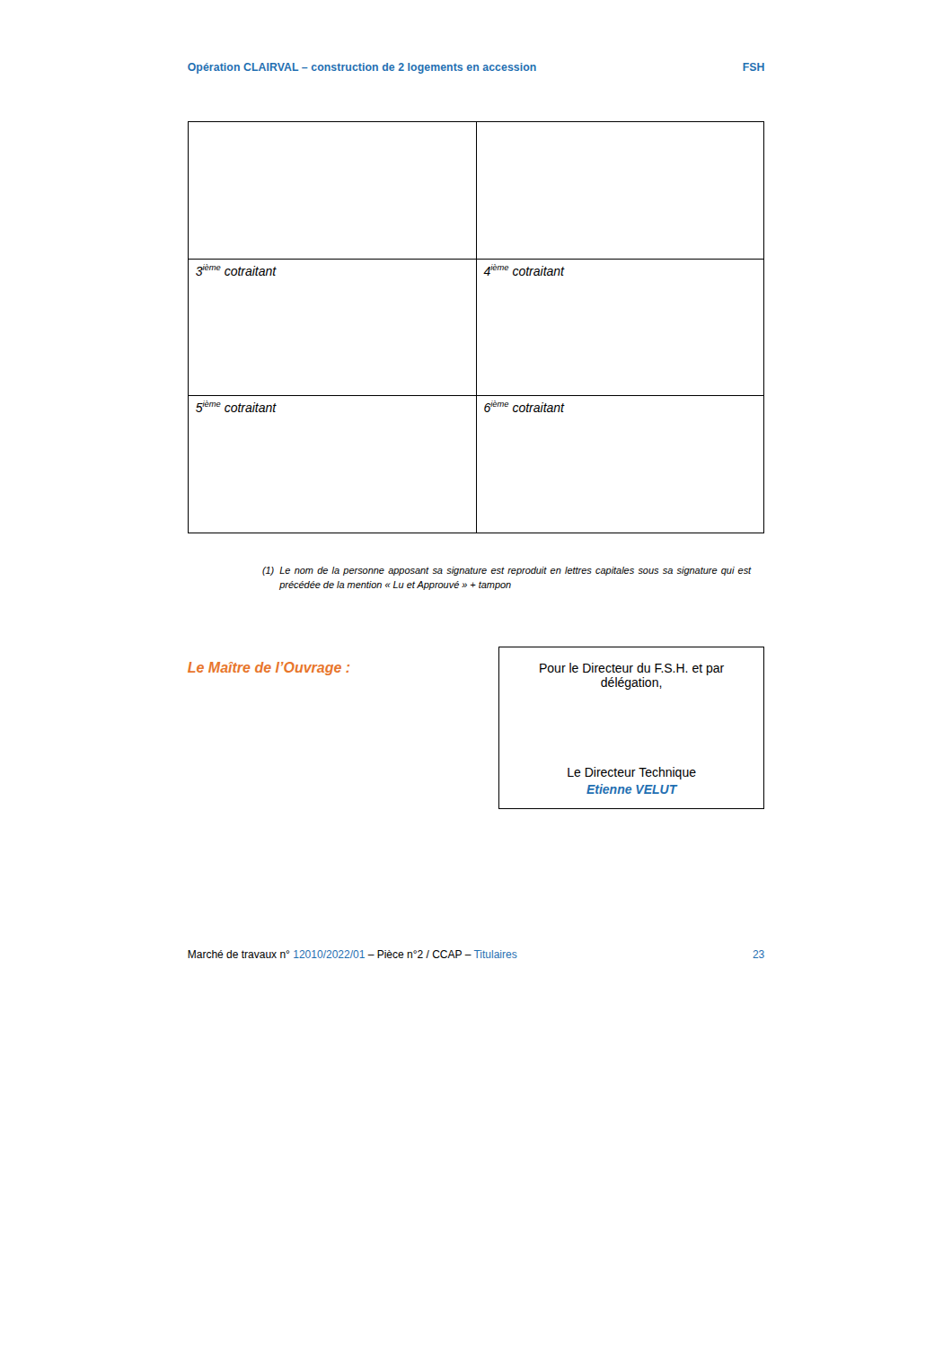Opération CLAIRVAL – construction de 2 logements en accession
FSH
| 3 ième cotraitant | 4 ième cotraitant |
| 5 ième cotraitant | 6 ième cotraitant |
(1)
Le nom de la personne apposant sa signature est reproduit en lettres capitales sous sa signature qui est précédée de la mention « Lu et Approuvé » + tampon
Le Maître de l’Ouvrage :
Pour le Directeur du F.S.H. et par délégation,
Le Directeur Technique
Etienne VELUT
Marché de travaux n° 12010/2022/01 – Pièce n°2 / CCAP – Titulaires
23